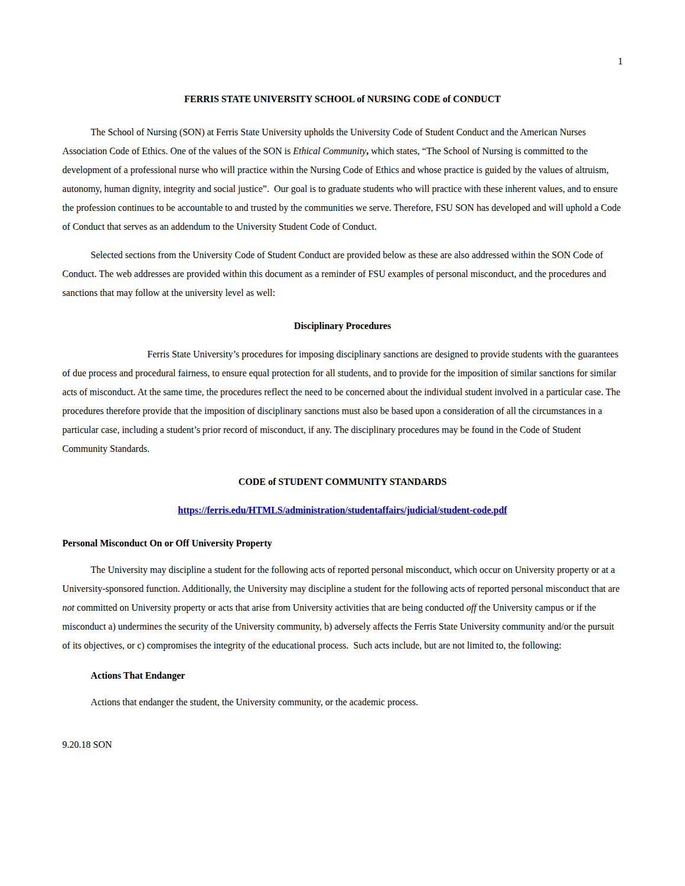1
FERRIS STATE UNIVERSITY SCHOOL of NURSING CODE of CONDUCT
The School of Nursing (SON) at Ferris State University upholds the University Code of Student Conduct and the American Nurses Association Code of Ethics. One of the values of the SON is Ethical Community, which states, “The School of Nursing is committed to the development of a professional nurse who will practice within the Nursing Code of Ethics and whose practice is guided by the values of altruism, autonomy, human dignity, integrity and social justice”. Our goal is to graduate students who will practice with these inherent values, and to ensure the profession continues to be accountable to and trusted by the communities we serve. Therefore, FSU SON has developed and will uphold a Code of Conduct that serves as an addendum to the University Student Code of Conduct.
Selected sections from the University Code of Student Conduct are provided below as these are also addressed within the SON Code of Conduct. The web addresses are provided within this document as a reminder of FSU examples of personal misconduct, and the procedures and sanctions that may follow at the university level as well:
Disciplinary Procedures
Ferris State University’s procedures for imposing disciplinary sanctions are designed to provide students with the guarantees of due process and procedural fairness, to ensure equal protection for all students, and to provide for the imposition of similar sanctions for similar acts of misconduct. At the same time, the procedures reflect the need to be concerned about the individual student involved in a particular case. The procedures therefore provide that the imposition of disciplinary sanctions must also be based upon a consideration of all the circumstances in a particular case, including a student’s prior record of misconduct, if any. The disciplinary procedures may be found in the Code of Student Community Standards.
CODE of STUDENT COMMUNITY STANDARDS
https://ferris.edu/HTMLS/administration/studentaffairs/judicial/student-code.pdf
Personal Misconduct On or Off University Property
The University may discipline a student for the following acts of reported personal misconduct, which occur on University property or at a University-sponsored function. Additionally, the University may discipline a student for the following acts of reported personal misconduct that are not committed on University property or acts that arise from University activities that are being conducted off the University campus or if the misconduct a) undermines the security of the University community, b) adversely affects the Ferris State University community and/or the pursuit of its objectives, or c) compromises the integrity of the educational process. Such acts include, but are not limited to, the following:
Actions That Endanger
Actions that endanger the student, the University community, or the academic process.
9.20.18 SON